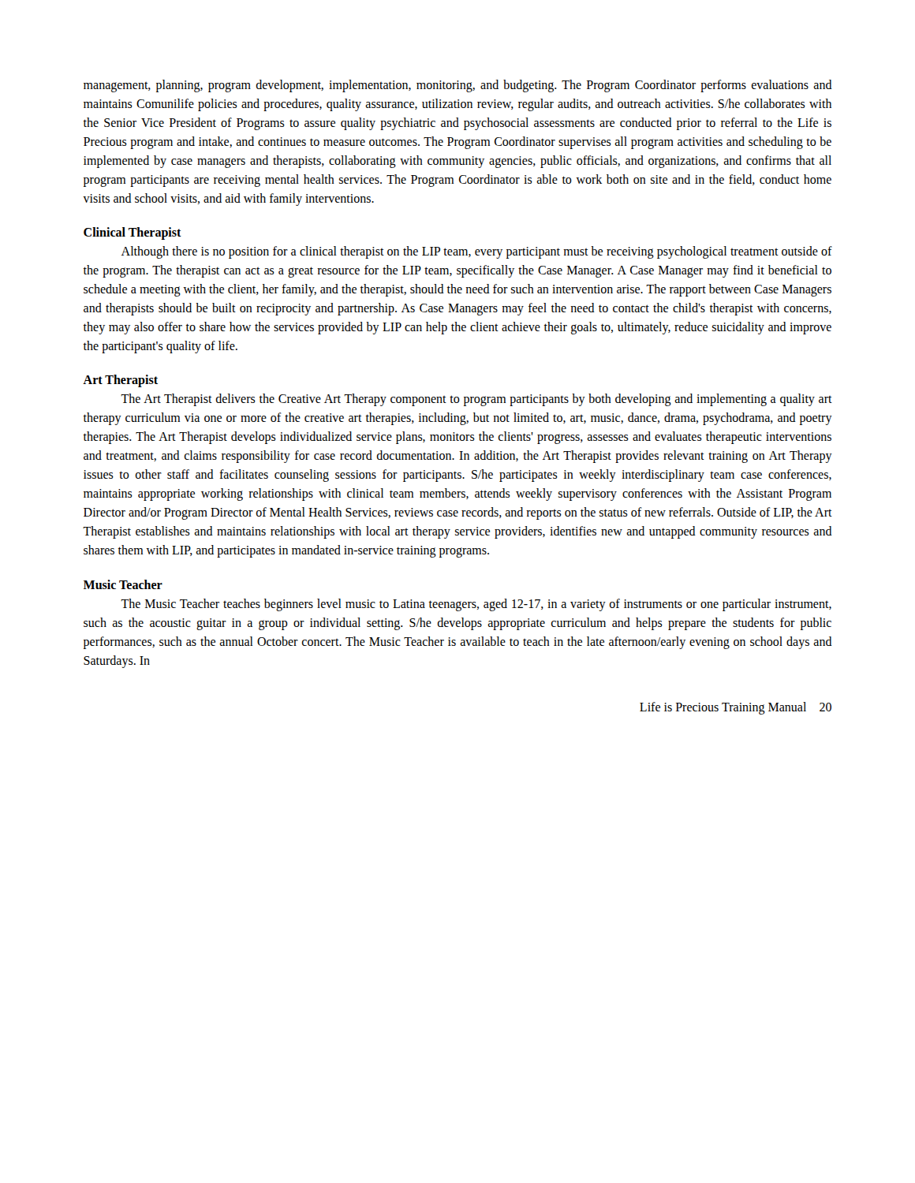management, planning, program development, implementation, monitoring, and budgeting. The Program Coordinator performs evaluations and maintains Comunilife policies and procedures, quality assurance, utilization review, regular audits, and outreach activities. S/he collaborates with the Senior Vice President of Programs to assure quality psychiatric and psychosocial assessments are conducted prior to referral to the Life is Precious program and intake, and continues to measure outcomes. The Program Coordinator supervises all program activities and scheduling to be implemented by case managers and therapists, collaborating with community agencies, public officials, and organizations, and confirms that all program participants are receiving mental health services. The Program Coordinator is able to work both on site and in the field, conduct home visits and school visits, and aid with family interventions.
Clinical Therapist
Although there is no position for a clinical therapist on the LIP team, every participant must be receiving psychological treatment outside of the program. The therapist can act as a great resource for the LIP team, specifically the Case Manager. A Case Manager may find it beneficial to schedule a meeting with the client, her family, and the therapist, should the need for such an intervention arise. The rapport between Case Managers and therapists should be built on reciprocity and partnership. As Case Managers may feel the need to contact the child's therapist with concerns, they may also offer to share how the services provided by LIP can help the client achieve their goals to, ultimately, reduce suicidality and improve the participant's quality of life.
Art Therapist
The Art Therapist delivers the Creative Art Therapy component to program participants by both developing and implementing a quality art therapy curriculum via one or more of the creative art therapies, including, but not limited to, art, music, dance, drama, psychodrama, and poetry therapies. The Art Therapist develops individualized service plans, monitors the clients' progress, assesses and evaluates therapeutic interventions and treatment, and claims responsibility for case record documentation. In addition, the Art Therapist provides relevant training on Art Therapy issues to other staff and facilitates counseling sessions for participants. S/he participates in weekly interdisciplinary team case conferences, maintains appropriate working relationships with clinical team members, attends weekly supervisory conferences with the Assistant Program Director and/or Program Director of Mental Health Services, reviews case records, and reports on the status of new referrals. Outside of LIP, the Art Therapist establishes and maintains relationships with local art therapy service providers, identifies new and untapped community resources and shares them with LIP, and participates in mandated in-service training programs.
Music Teacher
The Music Teacher teaches beginners level music to Latina teenagers, aged 12-17, in a variety of instruments or one particular instrument, such as the acoustic guitar in a group or individual setting. S/he develops appropriate curriculum and helps prepare the students for public performances, such as the annual October concert. The Music Teacher is available to teach in the late afternoon/early evening on school days and Saturdays. In
Life is Precious Training Manual 20